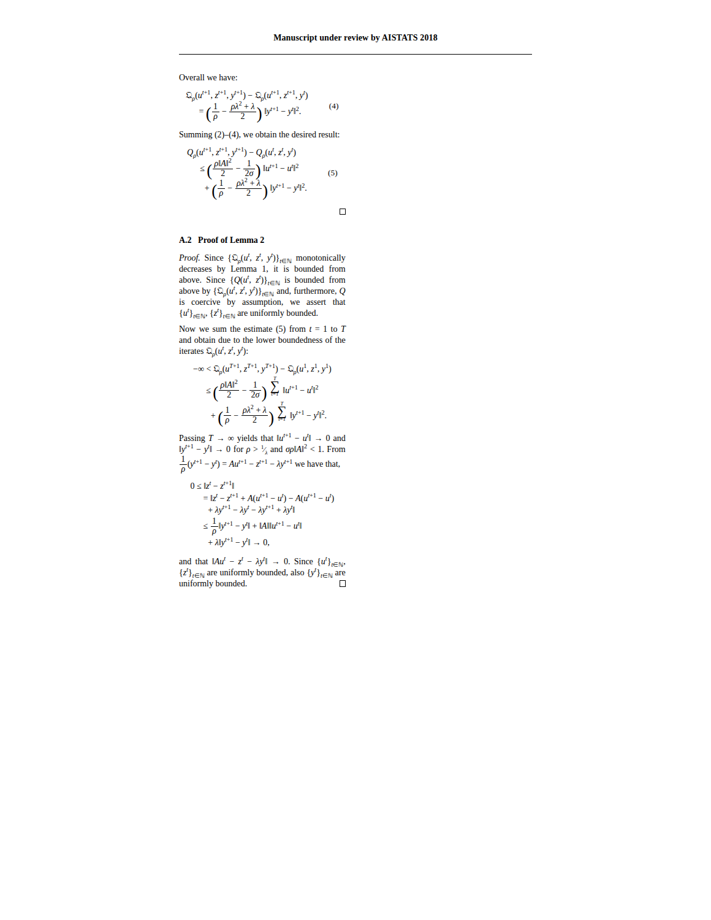Manuscript under review by AISTATS 2018
Overall we have:
𝔔ρ(ut+1, zt+1, yt+1) − 𝔔ρ(ut+1, zt+1, yt) = (1 ρ − ρλ2 + λ 2) ‖yt+1 − yt‖2.
(4)
Summing (2)–(4), we obtain the desired result:
Qρ(ut+1, zt+1, yt+1) − Qρ(ut, zt, yt) ≤ (ρ‖A‖22 − 12σ) ‖ut+1 − ut‖2 + (1 ρ − ρλ2 + λ 2) ‖yt+1 − yt‖2.
(5)
A.2 Proof of Lemma 2
Proof. Since {𝔔ρ(ut, zt, yt)}t∈ℕ monotonically decreases by Lemma 1, it is bounded from above. Since {Q(ut, zt)}t∈ℕ is bounded from above by {𝔔ρ(ut, zt, yt)}t∈ℕ and, furthermore, Q is coercive by assumption, we assert that {ut}t∈ℕ, {zt}t∈ℕ are uniformly bounded.
Now we sum the estimate (5) from t = 1 to T and obtain due to the lower boundedness of the iterates 𝔔ρ(ut, zt, yt):
−∞ < 𝔔ρ(uT+1, zT+1, yT+1) − 𝔔ρ(u1, z1, y1) ≤ (ρ‖A‖22 − 12σ) T∑t=1 ‖ut+1 − ut‖2 + (1 ρ − ρλ2 + λ 2) T∑t=1 ‖yt+1 − yt‖2.
Passing T → ∞ yields that ‖ut+1 − ut‖ → 0 and ‖yt+1 − yt‖ → 0 for ρ > 1⁄λ and σρ‖A‖2 < 1. From 1 ρ(yt+1 − yt) = Aut+1 − zt+1 − λyt+1 we have that,
0 ≤ ‖zt − zt+1‖ = ‖zt − zt+1 + A(ut+1 − ut) − A(ut+1 − ut) + λyt+1 − λyt − λyt+1 + λyt‖ ≤ 1 ρ‖yt+1 − yt‖ + ‖A‖‖ut+1 − ut‖ + λ‖yt+1 − yt‖ → 0,
and that ‖Aut − zt − λyt‖ → 0. Since {ut}t∈ℕ, {zt}t∈ℕ are uniformly bounded, also {yt}t∈ℕ are uniformly bounded.